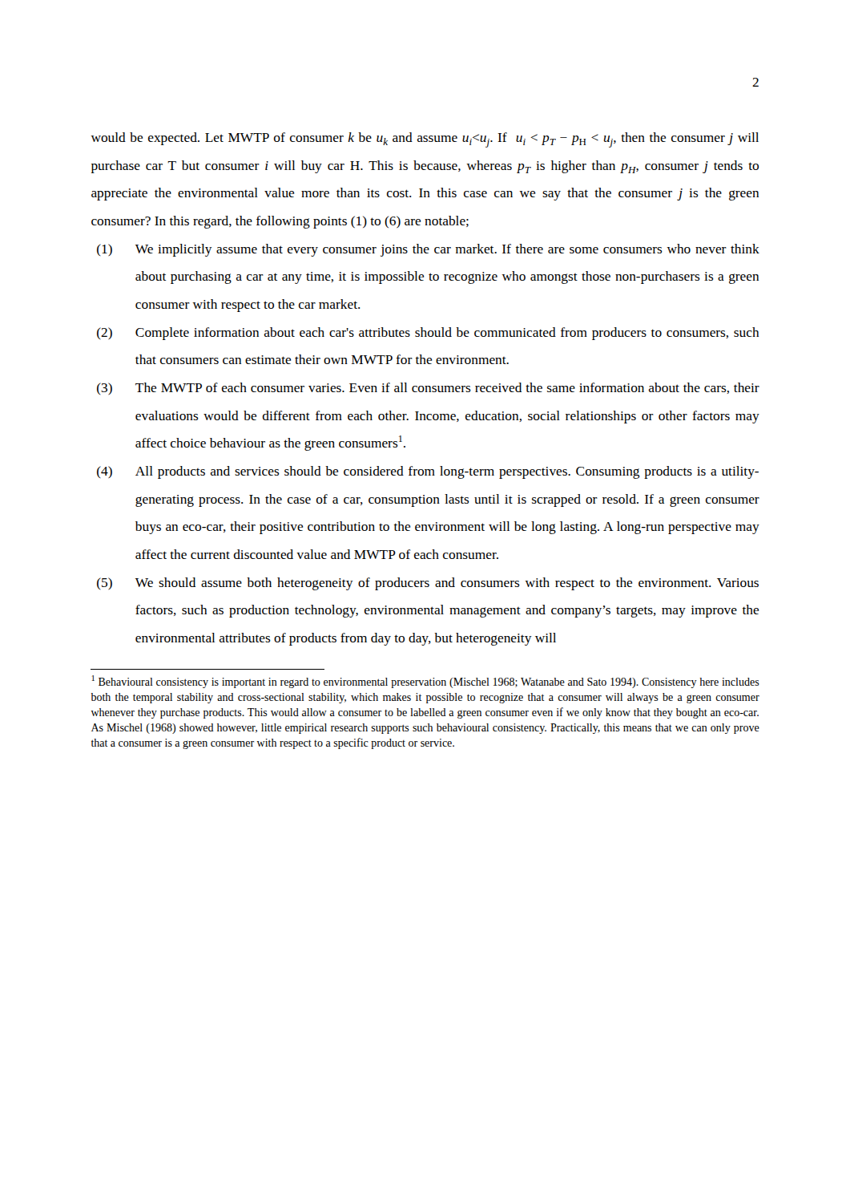2
would be expected. Let MWTP of consumer k be uk and assume ui<uj. If ui < pT − pH < uj, then the consumer j will purchase car T but consumer i will buy car H. This is because, whereas pT is higher than pH, consumer j tends to appreciate the environmental value more than its cost. In this case can we say that the consumer j is the green consumer? In this regard, the following points (1) to (6) are notable;
We implicitly assume that every consumer joins the car market. If there are some consumers who never think about purchasing a car at any time, it is impossible to recognize who amongst those non-purchasers is a green consumer with respect to the car market.
Complete information about each car's attributes should be communicated from producers to consumers, such that consumers can estimate their own MWTP for the environment.
The MWTP of each consumer varies. Even if all consumers received the same information about the cars, their evaluations would be different from each other. Income, education, social relationships or other factors may affect choice behaviour as the green consumers1.
All products and services should be considered from long-term perspectives. Consuming products is a utility-generating process. In the case of a car, consumption lasts until it is scrapped or resold. If a green consumer buys an eco-car, their positive contribution to the environment will be long lasting. A long-run perspective may affect the current discounted value and MWTP of each consumer.
We should assume both heterogeneity of producers and consumers with respect to the environment. Various factors, such as production technology, environmental management and company’s targets, may improve the environmental attributes of products from day to day, but heterogeneity will
1 Behavioural consistency is important in regard to environmental preservation (Mischel 1968; Watanabe and Sato 1994). Consistency here includes both the temporal stability and cross-sectional stability, which makes it possible to recognize that a consumer will always be a green consumer whenever they purchase products. This would allow a consumer to be labelled a green consumer even if we only know that they bought an eco-car. As Mischel (1968) showed however, little empirical research supports such behavioural consistency. Practically, this means that we can only prove that a consumer is a green consumer with respect to a specific product or service.